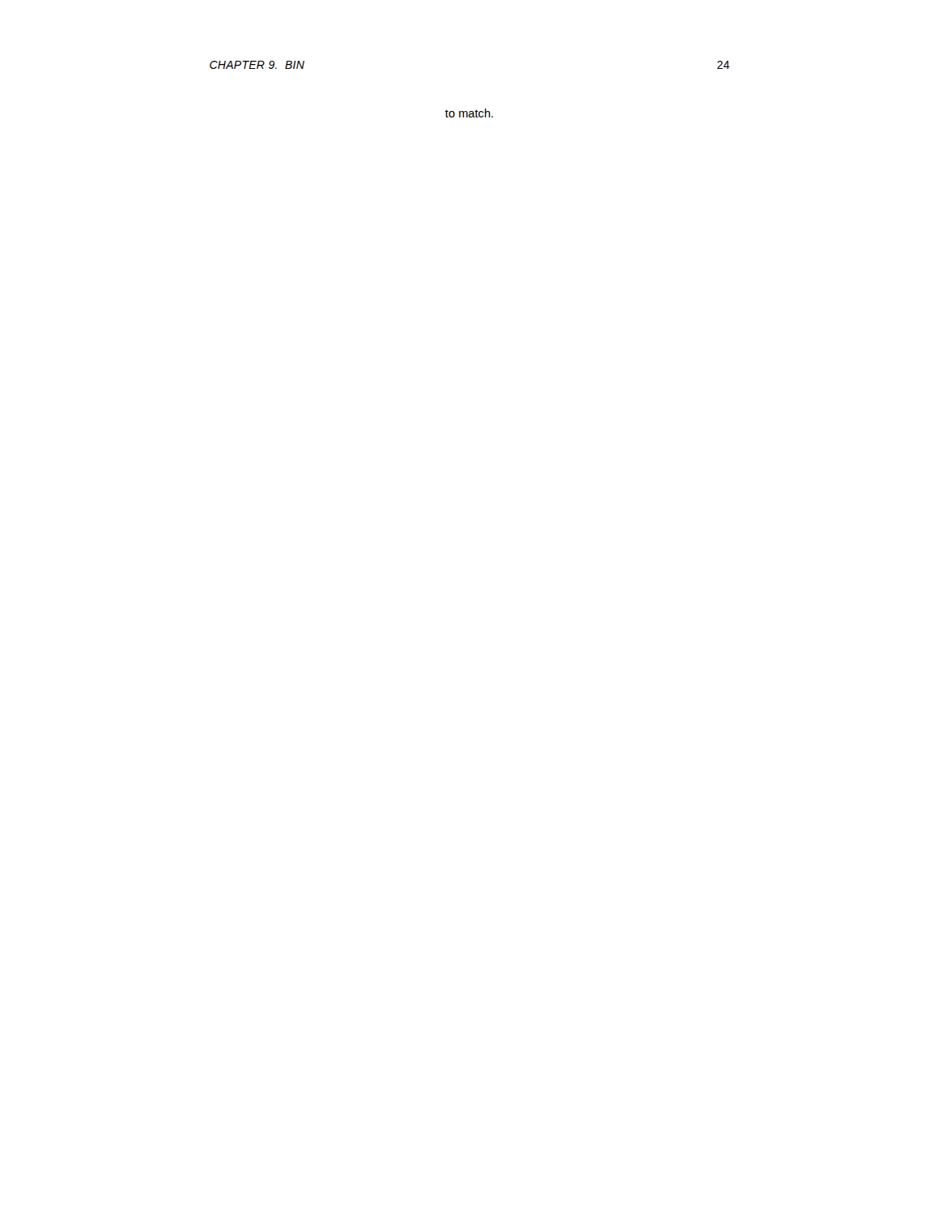CHAPTER 9. BIN 24
to match.